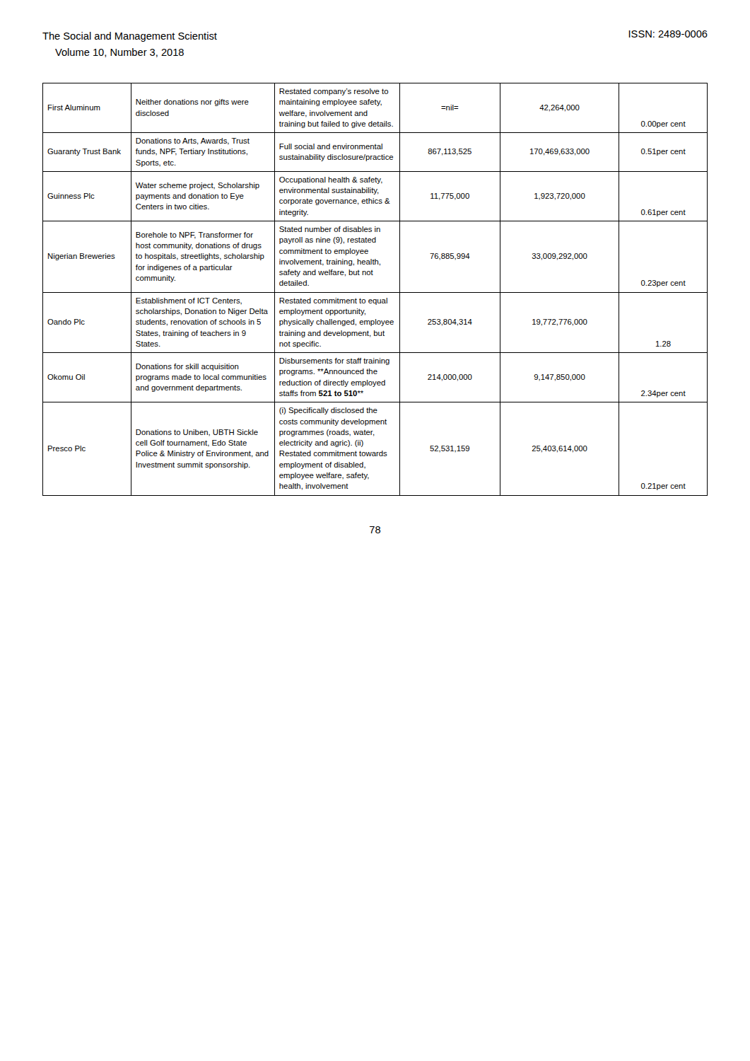The Social and Management Scientist
Volume 10, Number 3, 2018
ISSN: 2489-0006
| First Aluminum | Neither donations nor gifts were disclosed | Restated company’s resolve to maintaining employee safety, welfare, involvement and training but failed to give details. | =nil= | 42,264,000 | 0.00per cent |
| Guaranty Trust Bank | Donations to Arts, Awards, Trust funds, NPF, Tertiary Institutions, Sports, etc. | Full social and environmental sustainability disclosure/practice | 867,113,525 | 170,469,633,000 | 0.51per cent |
| Guinness Plc | Water scheme project, Scholarship payments and donation to Eye Centers in two cities. | Occupational health & safety, environmental sustainability, corporate governance, ethics & integrity. | 11,775,000 | 1,923,720,000 | 0.61per cent |
| Nigerian Breweries | Borehole to NPF, Transformer for host community, donations of drugs to hospitals, streetlights, scholarship for indigenes of a particular community. | Stated number of disables in payroll as nine (9), restated commitment to employee involvement, training, health, safety and welfare, but not detailed. | 76,885,994 | 33,009,292,000 | 0.23per cent |
| Oando Plc | Establishment of ICT Centers, scholarships, Donation to Niger Delta students, renovation of schools in 5 States, training of teachers in 9 States. | Restated commitment to equal employment opportunity, physically challenged, employee training and development, but not specific. | 253,804,314 | 19,772,776,000 | 1.28 |
| Okomu Oil | Donations for skill acquisition programs made to local communities and government departments. | Disbursements for staff training programs. **Announced the reduction of directly employed staffs from 521 to 510 ** | 214,000,000 | 9,147,850,000 | 2.34per cent |
| Presco Plc | Donations to Uniben, UBTH Sickle cell Golf tournament, Edo State Police & Ministry of Environment, and Investment summit sponsorship. | (i) Specifically disclosed the costs community development programmes (roads, water, electricity and agric). (ii) Restated commitment towards employment of disabled, employee welfare, safety, health, involvement | 52,531,159 | 25,403,614,000 | 0.21per cent |
78